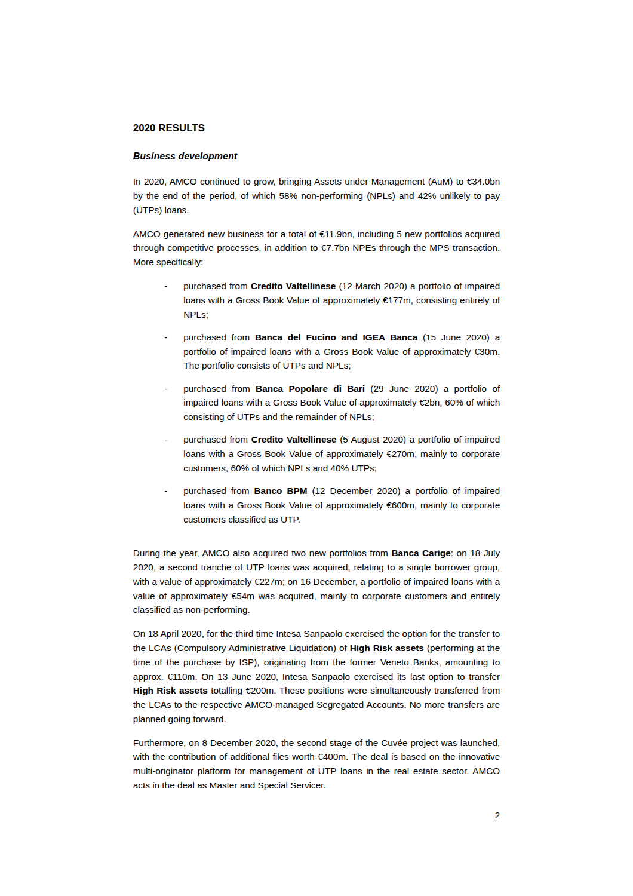2020 RESULTS
Business development
In 2020, AMCO continued to grow, bringing Assets under Management (AuM) to €34.0bn by the end of the period, of which 58% non-performing (NPLs) and 42% unlikely to pay (UTPs) loans.
AMCO generated new business for a total of €11.9bn, including 5 new portfolios acquired through competitive processes, in addition to €7.7bn NPEs through the MPS transaction. More specifically:
purchased from Credito Valtellinese (12 March 2020) a portfolio of impaired loans with a Gross Book Value of approximately €177m, consisting entirely of NPLs;
purchased from Banca del Fucino and IGEA Banca (15 June 2020) a portfolio of impaired loans with a Gross Book Value of approximately €30m. The portfolio consists of UTPs and NPLs;
purchased from Banca Popolare di Bari (29 June 2020) a portfolio of impaired loans with a Gross Book Value of approximately €2bn, 60% of which consisting of UTPs and the remainder of NPLs;
purchased from Credito Valtellinese (5 August 2020) a portfolio of impaired loans with a Gross Book Value of approximately €270m, mainly to corporate customers, 60% of which NPLs and 40% UTPs;
purchased from Banco BPM (12 December 2020) a portfolio of impaired loans with a Gross Book Value of approximately €600m, mainly to corporate customers classified as UTP.
During the year, AMCO also acquired two new portfolios from Banca Carige: on 18 July 2020, a second tranche of UTP loans was acquired, relating to a single borrower group, with a value of approximately €227m; on 16 December, a portfolio of impaired loans with a value of approximately €54m was acquired, mainly to corporate customers and entirely classified as non-performing.
On 18 April 2020, for the third time Intesa Sanpaolo exercised the option for the transfer to the LCAs (Compulsory Administrative Liquidation) of High Risk assets (performing at the time of the purchase by ISP), originating from the former Veneto Banks, amounting to approx. €110m. On 13 June 2020, Intesa Sanpaolo exercised its last option to transfer High Risk assets totalling €200m. These positions were simultaneously transferred from the LCAs to the respective AMCO-managed Segregated Accounts. No more transfers are planned going forward.
Furthermore, on 8 December 2020, the second stage of the Cuvée project was launched, with the contribution of additional files worth €400m. The deal is based on the innovative multi-originator platform for management of UTP loans in the real estate sector. AMCO acts in the deal as Master and Special Servicer.
2